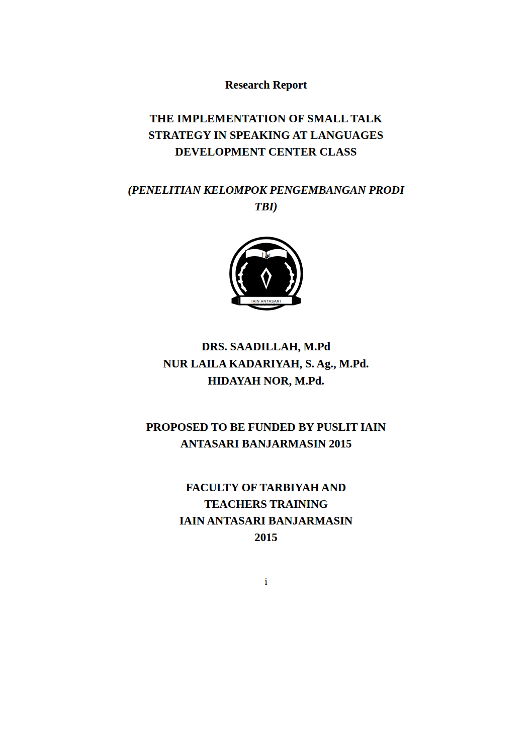Research Report
The Implementation of Small Talk Strategy in Speaking at Languages Development Center Class
(Penelitian Kelompok Pengembangan Prodi TBI)
اقرأ IAIN ANTASARI BANJARMASIN
DRS. SAADILLAH, M.Pd
NUR LAILA KADARIYAH, S. Ag., M.Pd.
HIDAYAH NOR, M.Pd.
Proposed to be Funded by Puslit IAIN Antasari Banjarmasin 2015
Faculty of Tarbiyah and
Teachers Training
IAIN Antasari Banjarmasin
2015
i